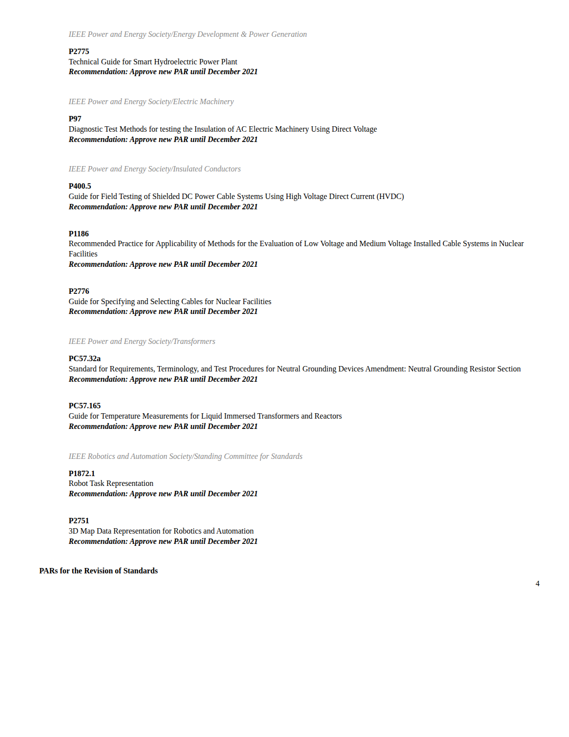IEEE Power and Energy Society/Energy Development & Power Generation
P2775
Technical Guide for Smart Hydroelectric Power Plant
Recommendation: Approve new PAR until December 2021
IEEE Power and Energy Society/Electric Machinery
P97
Diagnostic Test Methods for testing the Insulation of AC Electric Machinery Using Direct Voltage
Recommendation: Approve new PAR until December 2021
IEEE Power and Energy Society/Insulated Conductors
P400.5
Guide for Field Testing of Shielded DC Power Cable Systems Using High Voltage Direct Current (HVDC)
Recommendation: Approve new PAR until December 2021
P1186
Recommended Practice for Applicability of Methods for the Evaluation of Low Voltage and Medium Voltage Installed Cable Systems in Nuclear Facilities
Recommendation: Approve new PAR until December 2021
P2776
Guide for Specifying and Selecting Cables for Nuclear Facilities
Recommendation: Approve new PAR until December 2021
IEEE Power and Energy Society/Transformers
PC57.32a
Standard for Requirements, Terminology, and Test Procedures for Neutral Grounding Devices Amendment: Neutral Grounding Resistor Section
Recommendation: Approve new PAR until December 2021
PC57.165
Guide for Temperature Measurements for Liquid Immersed Transformers and Reactors
Recommendation: Approve new PAR until December 2021
IEEE Robotics and Automation Society/Standing Committee for Standards
P1872.1
Robot Task Representation
Recommendation: Approve new PAR until December 2021
P2751
3D Map Data Representation for Robotics and Automation
Recommendation: Approve new PAR until December 2021
PARs for the Revision of Standards
4